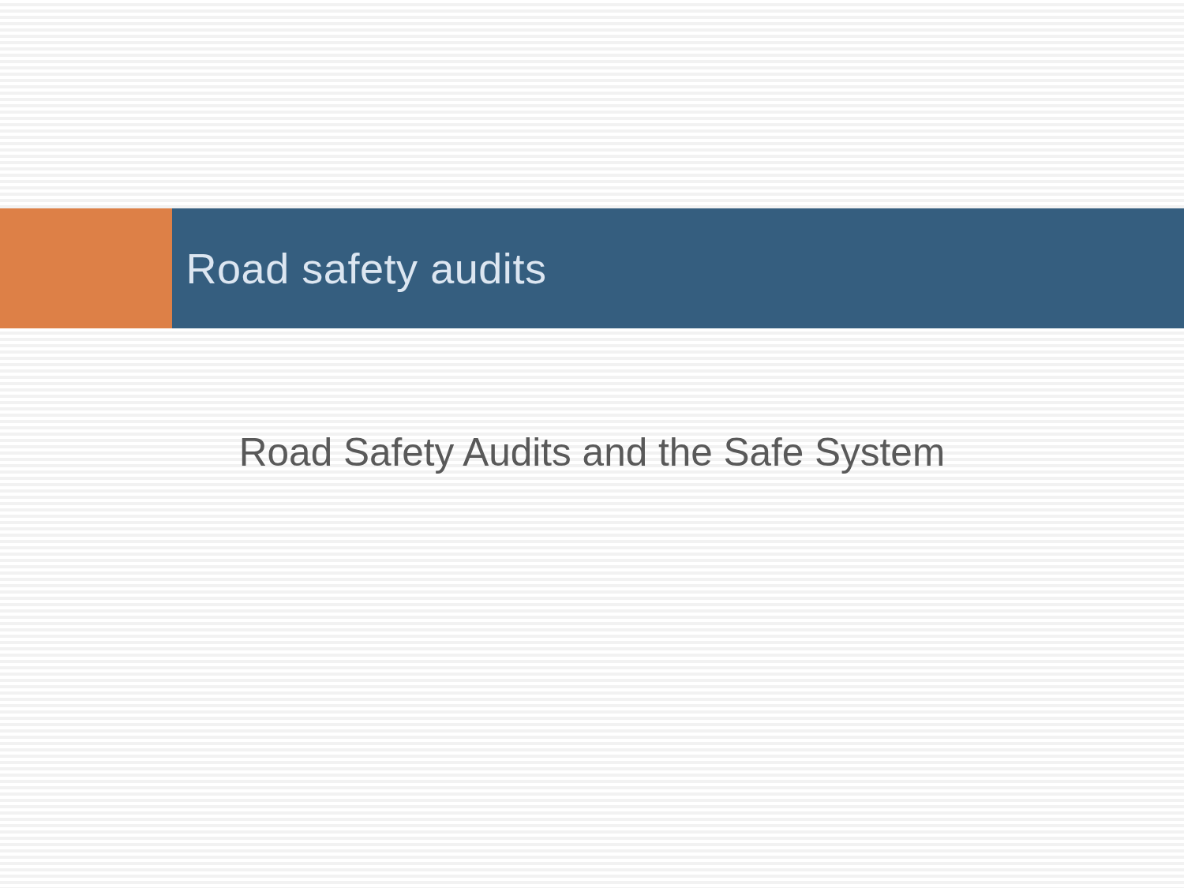Road safety audits
Road Safety Audits and the Safe System